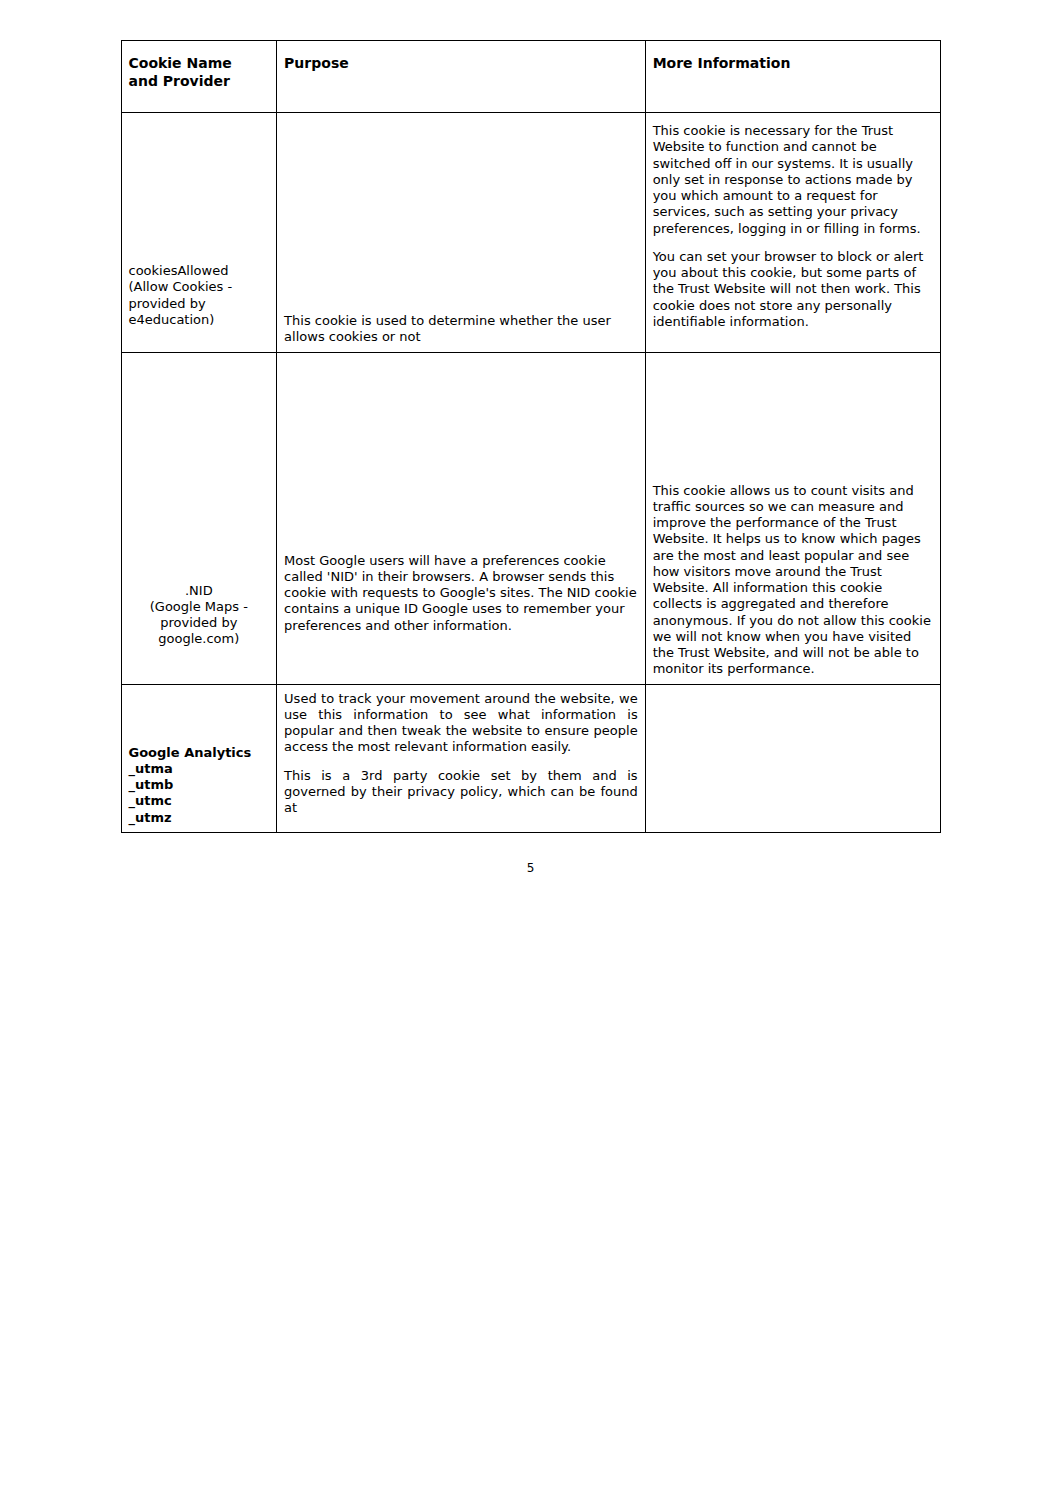| Cookie Name and Provider | Purpose | More Information |
| --- | --- | --- |
| cookiesAllowed (Allow Cookies - provided by e4education) | This cookie is used to determine whether the user allows cookies or not | This cookie is necessary for the Trust Website to function and cannot be switched off in our systems. It is usually only set in response to actions made by you which amount to a request for services, such as setting your privacy preferences, logging in or filling in forms. You can set your browser to block or alert you about this cookie, but some parts of the Trust Website will not then work. This cookie does not store any personally identifiable information. |
| .NID (Google Maps - provided by google.com) | Most Google users will have a preferences cookie called 'NID' in their browsers. A browser sends this cookie with requests to Google's sites. The NID cookie contains a unique ID Google uses to remember your preferences and other information. | This cookie allows us to count visits and traffic sources so we can measure and improve the performance of the Trust Website. It helps us to know which pages are the most and least popular and see how visitors move around the Trust Website. All information this cookie collects is aggregated and therefore anonymous. If you do not allow this cookie we will not know when you have visited the Trust Website, and will not be able to monitor its performance. |
| Google Analytics _utma _utmb _utmc _utmz | Used to track your movement around the website, we use this information to see what information is popular and then tweak the website to ensure people access the most relevant information easily. This is a 3rd party cookie set by them and is governed by their privacy policy, which can be found at | |
5